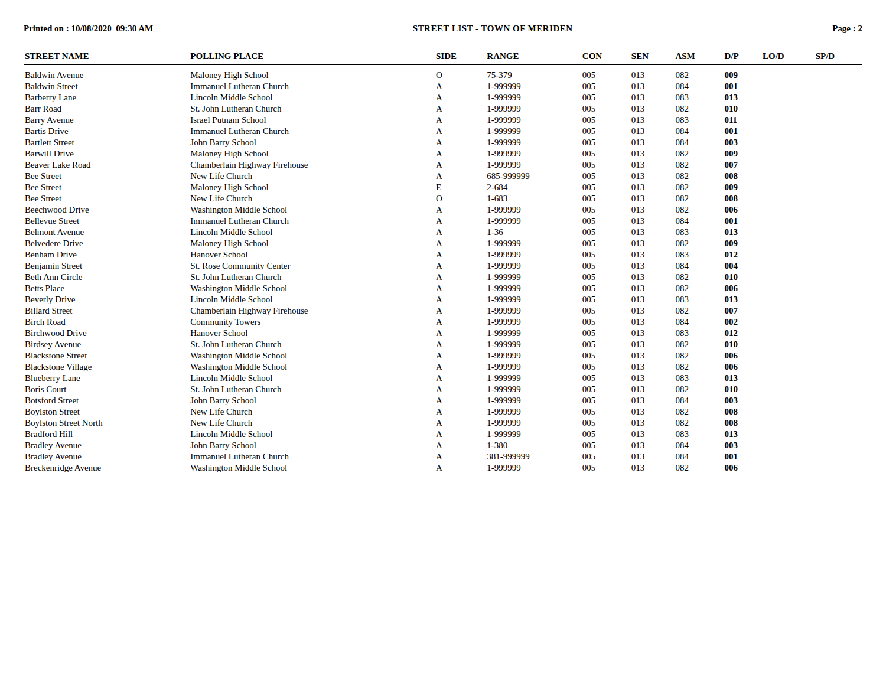Printed on : 10/08/2020 09:30 AM
STREET LIST - TOWN OF MERIDEN
Page : 2
| STREET NAME | POLLING PLACE | SIDE | RANGE | CON | SEN | ASM | D/P | LO/D | SP/D |
| --- | --- | --- | --- | --- | --- | --- | --- | --- | --- |
| Baldwin Avenue | Maloney High School | O | 75-379 | 005 | 013 | 082 | 009 | | |
| Baldwin Street | Immanuel Lutheran Church | A | 1-999999 | 005 | 013 | 084 | 001 | | |
| Barberry Lane | Lincoln Middle School | A | 1-999999 | 005 | 013 | 083 | 013 | | |
| Barr Road | St. John Lutheran Church | A | 1-999999 | 005 | 013 | 082 | 010 | | |
| Barry Avenue | Israel Putnam School | A | 1-999999 | 005 | 013 | 083 | 011 | | |
| Bartis Drive | Immanuel Lutheran Church | A | 1-999999 | 005 | 013 | 084 | 001 | | |
| Bartlett Street | John Barry School | A | 1-999999 | 005 | 013 | 084 | 003 | | |
| Barwill Drive | Maloney High School | A | 1-999999 | 005 | 013 | 082 | 009 | | |
| Beaver Lake Road | Chamberlain Highway Firehouse | A | 1-999999 | 005 | 013 | 082 | 007 | | |
| Bee Street | New Life Church | A | 685-999999 | 005 | 013 | 082 | 008 | | |
| Bee Street | Maloney High School | E | 2-684 | 005 | 013 | 082 | 009 | | |
| Bee Street | New Life Church | O | 1-683 | 005 | 013 | 082 | 008 | | |
| Beechwood Drive | Washington Middle School | A | 1-999999 | 005 | 013 | 082 | 006 | | |
| Bellevue Street | Immanuel Lutheran Church | A | 1-999999 | 005 | 013 | 084 | 001 | | |
| Belmont Avenue | Lincoln Middle School | A | 1-36 | 005 | 013 | 083 | 013 | | |
| Belvedere Drive | Maloney High School | A | 1-999999 | 005 | 013 | 082 | 009 | | |
| Benham Drive | Hanover School | A | 1-999999 | 005 | 013 | 083 | 012 | | |
| Benjamin Street | St. Rose Community Center | A | 1-999999 | 005 | 013 | 084 | 004 | | |
| Beth Ann Circle | St. John Lutheran Church | A | 1-999999 | 005 | 013 | 082 | 010 | | |
| Betts Place | Washington Middle School | A | 1-999999 | 005 | 013 | 082 | 006 | | |
| Beverly Drive | Lincoln Middle School | A | 1-999999 | 005 | 013 | 083 | 013 | | |
| Billard Street | Chamberlain Highway Firehouse | A | 1-999999 | 005 | 013 | 082 | 007 | | |
| Birch Road | Community Towers | A | 1-999999 | 005 | 013 | 084 | 002 | | |
| Birchwood Drive | Hanover School | A | 1-999999 | 005 | 013 | 083 | 012 | | |
| Birdsey Avenue | St. John Lutheran Church | A | 1-999999 | 005 | 013 | 082 | 010 | | |
| Blackstone Street | Washington Middle School | A | 1-999999 | 005 | 013 | 082 | 006 | | |
| Blackstone Village | Washington Middle School | A | 1-999999 | 005 | 013 | 082 | 006 | | |
| Blueberry Lane | Lincoln Middle School | A | 1-999999 | 005 | 013 | 083 | 013 | | |
| Boris Court | St. John Lutheran Church | A | 1-999999 | 005 | 013 | 082 | 010 | | |
| Botsford Street | John Barry School | A | 1-999999 | 005 | 013 | 084 | 003 | | |
| Boylston Street | New Life Church | A | 1-999999 | 005 | 013 | 082 | 008 | | |
| Boylston Street North | New Life Church | A | 1-999999 | 005 | 013 | 082 | 008 | | |
| Bradford Hill | Lincoln Middle School | A | 1-999999 | 005 | 013 | 083 | 013 | | |
| Bradley Avenue | John Barry School | A | 1-380 | 005 | 013 | 084 | 003 | | |
| Bradley Avenue | Immanuel Lutheran Church | A | 381-999999 | 005 | 013 | 084 | 001 | | |
| Breckenridge Avenue | Washington Middle School | A | 1-999999 | 005 | 013 | 082 | 006 | | |